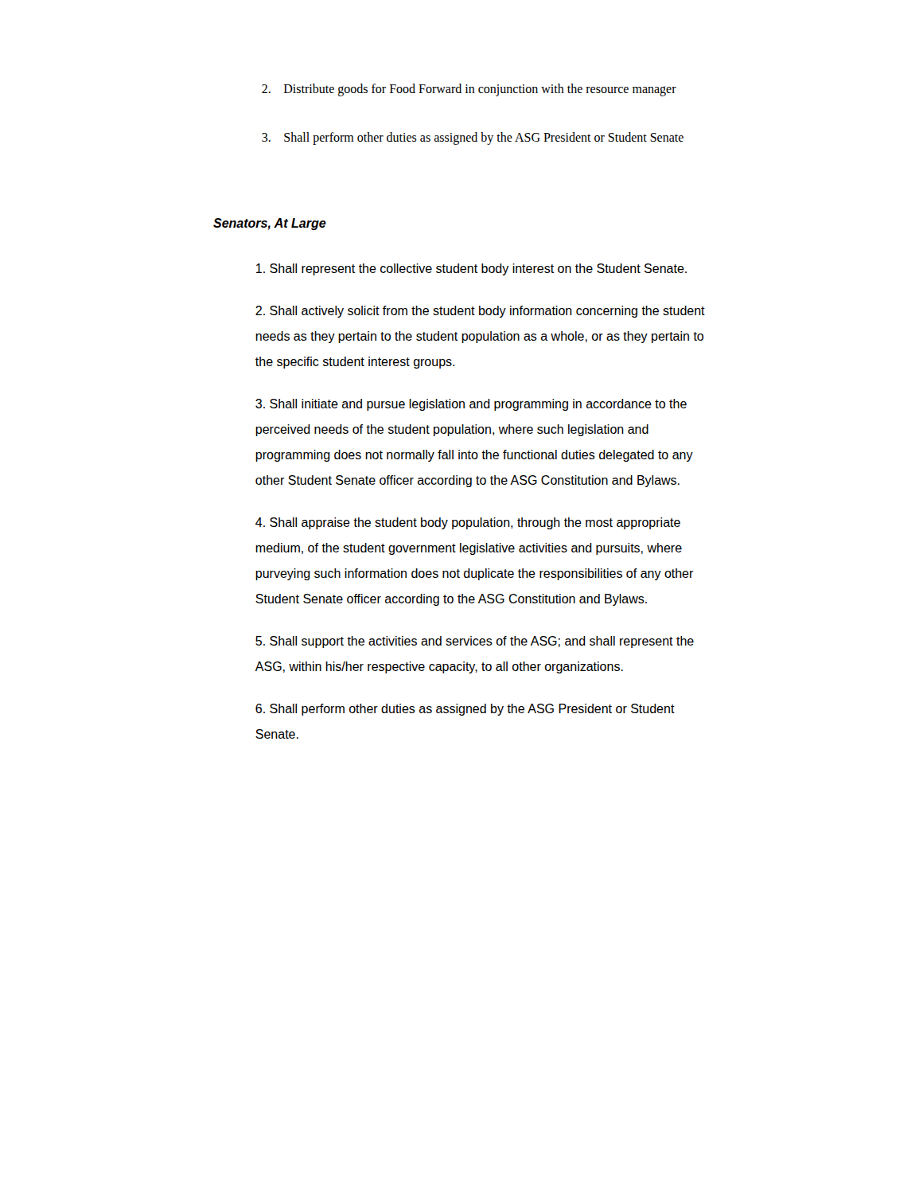Distribute goods for Food Forward in conjunction with the resource manager
Shall perform other duties as assigned by the ASG President or Student Senate
Senators, At Large
1. Shall represent the collective student body interest on the Student Senate.
2. Shall actively solicit from the student body information concerning the student needs as they pertain to the student population as a whole, or as they pertain to the specific student interest groups.
3. Shall initiate and pursue legislation and programming in accordance to the perceived needs of the student population, where such legislation and programming does not normally fall into the functional duties delegated to any other Student Senate officer according to the ASG Constitution and Bylaws.
4. Shall appraise the student body population, through the most appropriate medium, of the student government legislative activities and pursuits, where purveying such information does not duplicate the responsibilities of any other Student Senate officer according to the ASG Constitution and Bylaws.
5. Shall support the activities and services of the ASG; and shall represent the ASG, within his/her respective capacity, to all other organizations.
6. Shall perform other duties as assigned by the ASG President or Student Senate.